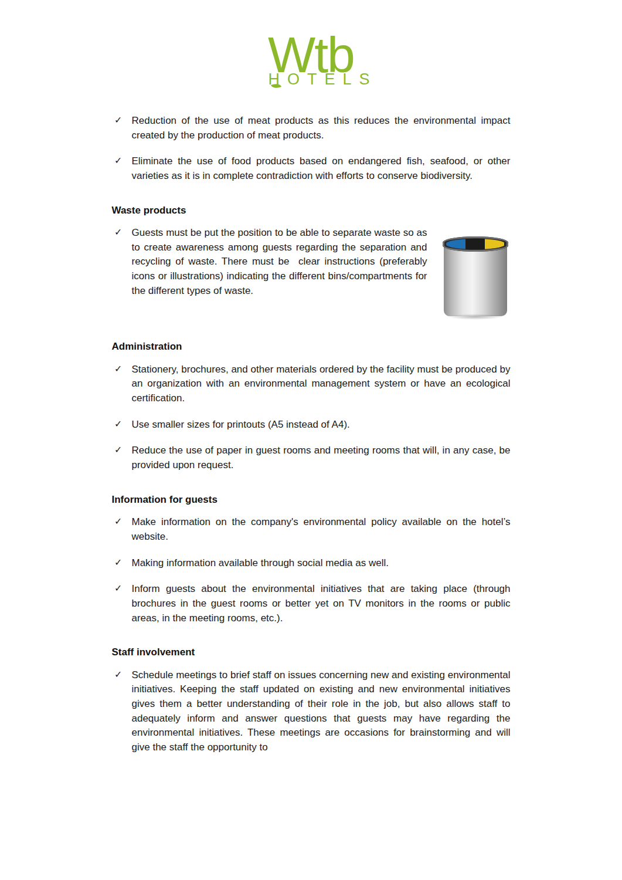Wtb
HOTELS
Reduction of the use of meat products as this reduces the environmental impact created by the production of meat products.
Eliminate the use of food products based on endangered fish, seafood, or other varieties as it is in complete contradiction with efforts to conserve biodiversity.
Waste products
Guests must be put the position to be able to separate waste so as to create awareness among guests regarding the separation and recycling of waste. There must be clear instructions (preferably icons or illustrations) indicating the different bins/compartments for the different types of waste.
Administration
Stationery, brochures, and other materials ordered by the facility must be produced by an organization with an environmental management system or have an ecological certification.
Use smaller sizes for printouts (A5 instead of A4).
Reduce the use of paper in guest rooms and meeting rooms that will, in any case, be provided upon request.
Information for guests
Make information on the company's environmental policy available on the hotel’s website.
Making information available through social media as well.
Inform guests about the environmental initiatives that are taking place (through brochures in the guest rooms or better yet on TV monitors in the rooms or public areas, in the meeting rooms, etc.).
Staff involvement
Schedule meetings to brief staff on issues concerning new and existing environmental initiatives. Keeping the staff updated on existing and new environmental initiatives gives them a better understanding of their role in the job, but also allows staff to adequately inform and answer questions that guests may have regarding the environmental initiatives. These meetings are occasions for brainstorming and will give the staff the opportunity to